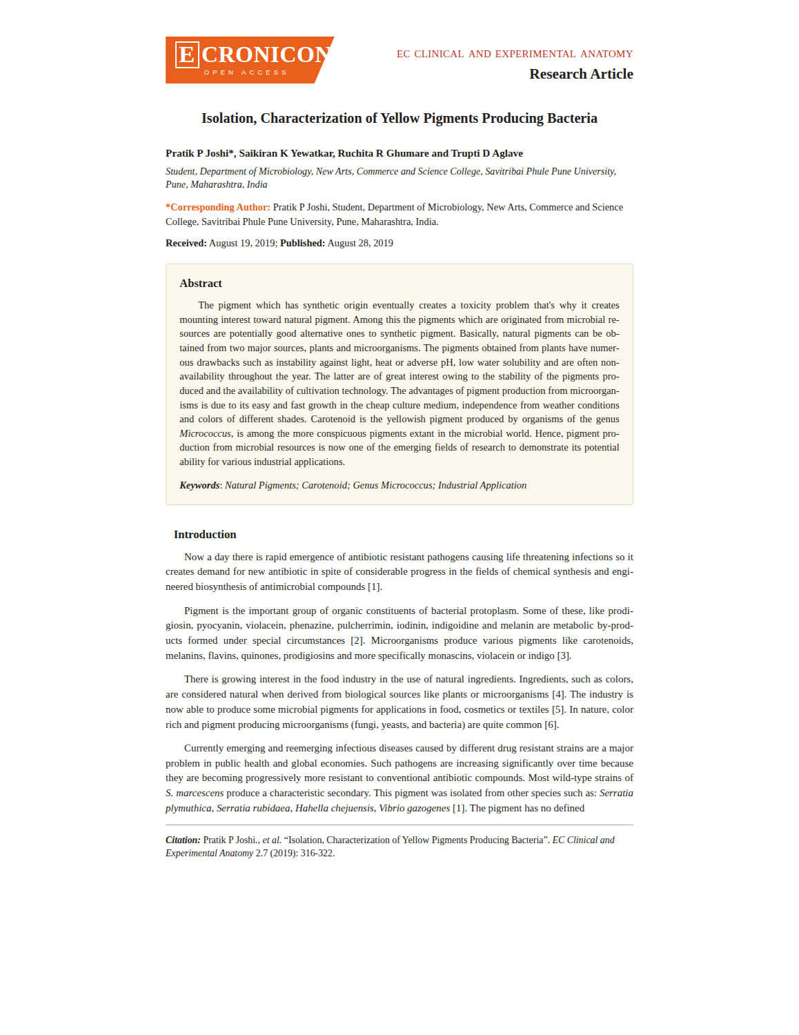ECRONICON OPEN ACCESS
EC Clinical and Experimental Anatomy
Research Article
Isolation, Characterization of Yellow Pigments Producing Bacteria
Pratik P Joshi*, Saikiran K Yewatkar, Ruchita R Ghumare and Trupti D Aglave
Student, Department of Microbiology, New Arts, Commerce and Science College, Savitribai Phule Pune University, Pune, Maharashtra, India
*Corresponding Author: Pratik P Joshi, Student, Department of Microbiology, New Arts, Commerce and Science College, Savitribai Phule Pune University, Pune, Maharashtra, India.
Received: August 19, 2019; Published: August 28, 2019
Abstract
The pigment which has synthetic origin eventually creates a toxicity problem that's why it creates mounting interest toward natural pigment. Among this the pigments which are originated from microbial resources are potentially good alternative ones to synthetic pigment. Basically, natural pigments can be obtained from two major sources, plants and microorganisms. The pigments obtained from plants have numerous drawbacks such as instability against light, heat or adverse pH, low water solubility and are often non-availability throughout the year. The latter are of great interest owing to the stability of the pigments produced and the availability of cultivation technology. The advantages of pigment production from microorganisms is due to its easy and fast growth in the cheap culture medium, independence from weather conditions and colors of different shades. Carotenoid is the yellowish pigment produced by organisms of the genus Micrococcus, is among the more conspicuous pigments extant in the microbial world. Hence, pigment production from microbial resources is now one of the emerging fields of research to demonstrate its potential ability for various industrial applications.
Keywords: Natural Pigments; Carotenoid; Genus Micrococcus; Industrial Application
Introduction
Now a day there is rapid emergence of antibiotic resistant pathogens causing life threatening infections so it creates demand for new antibiotic in spite of considerable progress in the fields of chemical synthesis and engineered biosynthesis of antimicrobial compounds [1].
Pigment is the important group of organic constituents of bacterial protoplasm. Some of these, like prodigiosin, pyocyanin, violacein, phenazine, pulcherrimin, iodinin, indigoidine and melanin are metabolic by-products formed under special circumstances [2]. Microorganisms produce various pigments like carotenoids, melanins, flavins, quinones, prodigiosins and more specifically monascins, violacein or indigo [3].
There is growing interest in the food industry in the use of natural ingredients. Ingredients, such as colors, are considered natural when derived from biological sources like plants or microorganisms [4]. The industry is now able to produce some microbial pigments for applications in food, cosmetics or textiles [5]. In nature, color rich and pigment producing microorganisms (fungi, yeasts, and bacteria) are quite common [6].
Currently emerging and reemerging infectious diseases caused by different drug resistant strains are a major problem in public health and global economies. Such pathogens are increasing significantly over time because they are becoming progressively more resistant to conventional antibiotic compounds. Most wild-type strains of S. marcescens produce a characteristic secondary. This pigment was isolated from other species such as: Serratia plymuthica, Serratia rubidaea, Hahella chejuensis, Vibrio gazogenes [1]. The pigment has no defined
Citation: Pratik P Joshi., et al. “Isolation, Characterization of Yellow Pigments Producing Bacteria”. EC Clinical and Experimental Anatomy 2.7 (2019): 316-322.